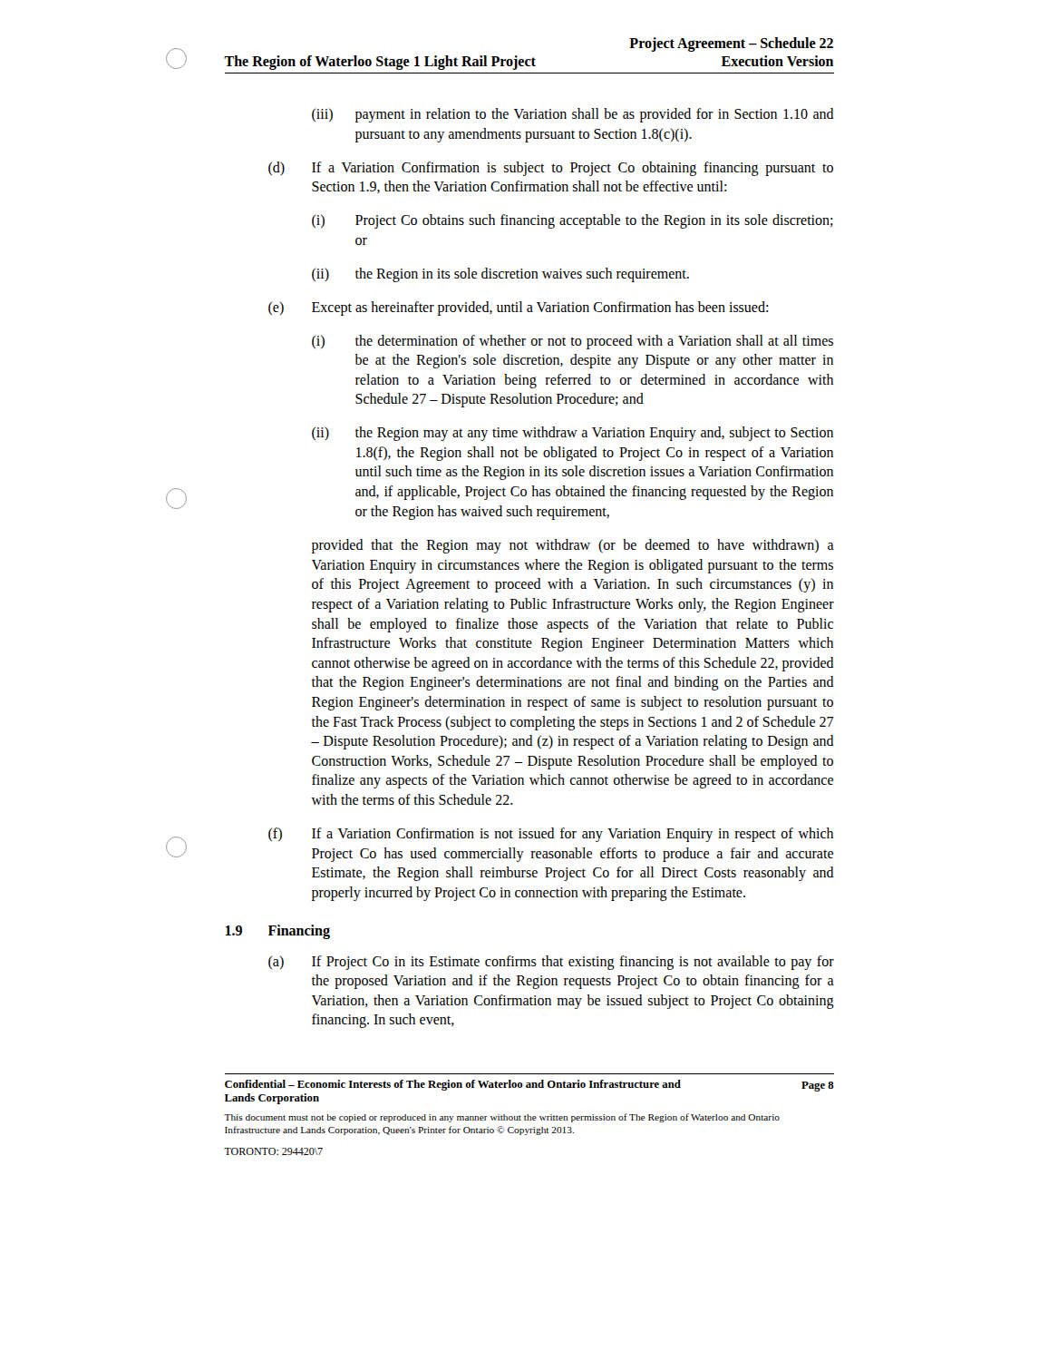The Region of Waterloo Stage 1 Light Rail Project
Project Agreement – Schedule 22
Execution Version
(iii)
payment in relation to the Variation shall be as provided for in Section 1.10 and pursuant to any amendments pursuant to Section 1.8(c)(i).
(d)
If a Variation Confirmation is subject to Project Co obtaining financing pursuant to Section 1.9, then the Variation Confirmation shall not be effective until:
(i)
Project Co obtains such financing acceptable to the Region in its sole discretion; or
(ii)
the Region in its sole discretion waives such requirement.
(e)
Except as hereinafter provided, until a Variation Confirmation has been issued:
(i)
the determination of whether or not to proceed with a Variation shall at all times be at the Region's sole discretion, despite any Dispute or any other matter in relation to a Variation being referred to or determined in accordance with Schedule 27 – Dispute Resolution Procedure; and
(ii)
the Region may at any time withdraw a Variation Enquiry and, subject to Section 1.8(f), the Region shall not be obligated to Project Co in respect of a Variation until such time as the Region in its sole discretion issues a Variation Confirmation and, if applicable, Project Co has obtained the financing requested by the Region or the Region has waived such requirement,
provided that the Region may not withdraw (or be deemed to have withdrawn) a Variation Enquiry in circumstances where the Region is obligated pursuant to the terms of this Project Agreement to proceed with a Variation. In such circumstances (y) in respect of a Variation relating to Public Infrastructure Works only, the Region Engineer shall be employed to finalize those aspects of the Variation that relate to Public Infrastructure Works that constitute Region Engineer Determination Matters which cannot otherwise be agreed on in accordance with the terms of this Schedule 22, provided that the Region Engineer's determinations are not final and binding on the Parties and Region Engineer's determination in respect of same is subject to resolution pursuant to the Fast Track Process (subject to completing the steps in Sections 1 and 2 of Schedule 27 – Dispute Resolution Procedure); and (z) in respect of a Variation relating to Design and Construction Works, Schedule 27 – Dispute Resolution Procedure shall be employed to finalize any aspects of the Variation which cannot otherwise be agreed to in accordance with the terms of this Schedule 22.
(f)
If a Variation Confirmation is not issued for any Variation Enquiry in respect of which Project Co has used commercially reasonable efforts to produce a fair and accurate Estimate, the Region shall reimburse Project Co for all Direct Costs reasonably and properly incurred by Project Co in connection with preparing the Estimate.
1.9
Financing
(a)
If Project Co in its Estimate confirms that existing financing is not available to pay for the proposed Variation and if the Region requests Project Co to obtain financing for a Variation, then a Variation Confirmation may be issued subject to Project Co obtaining financing. In such event,
Confidential – Economic Interests of The Region of Waterloo and Ontario Infrastructure and Lands Corporation
Page 8
This document must not be copied or reproduced in any manner without the written permission of The Region of Waterloo and Ontario Infrastructure and Lands Corporation, Queen's Printer for Ontario © Copyright 2013.
TORONTO: 294420\7